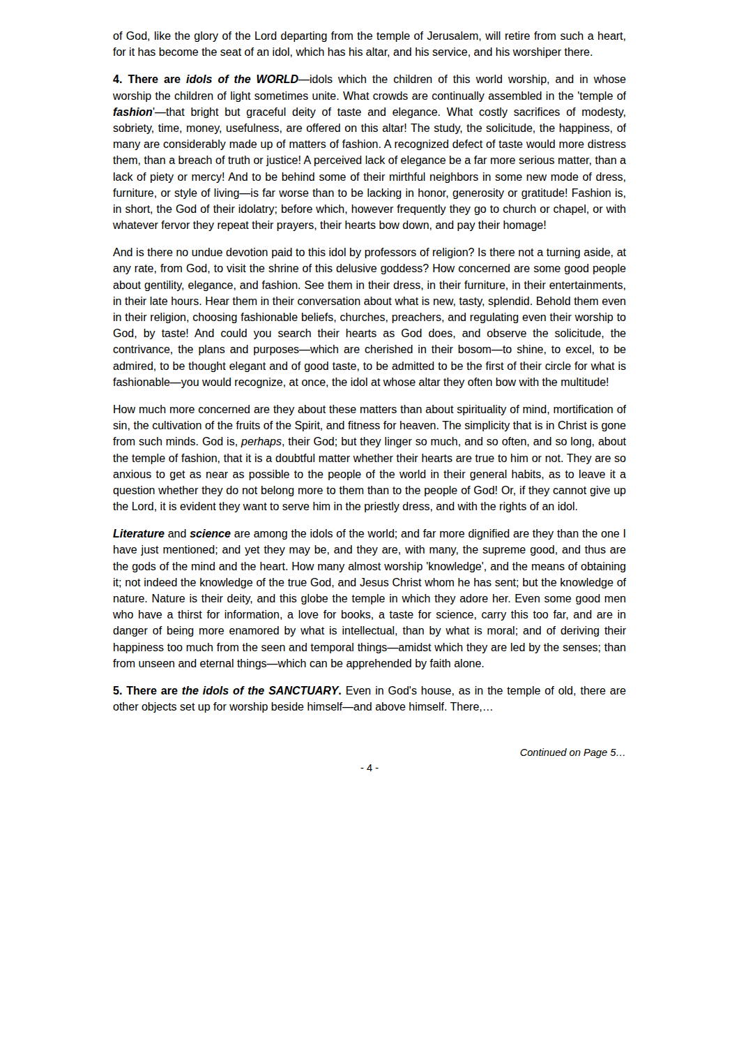of God, like the glory of the Lord departing from the temple of Jerusalem, will retire from such a heart, for it has become the seat of an idol, which has his altar, and his service, and his worshiper there.
4. There are idols of the WORLD—idols which the children of this world worship, and in whose worship the children of light sometimes unite. What crowds are continually assembled in the 'temple of fashion'—that bright but graceful deity of taste and elegance. What costly sacrifices of modesty, sobriety, time, money, usefulness, are offered on this altar! The study, the solicitude, the happiness, of many are considerably made up of matters of fashion. A recognized defect of taste would more distress them, than a breach of truth or justice! A perceived lack of elegance be a far more serious matter, than a lack of piety or mercy! And to be behind some of their mirthful neighbors in some new mode of dress, furniture, or style of living—is far worse than to be lacking in honor, generosity or gratitude! Fashion is, in short, the God of their idolatry; before which, however frequently they go to church or chapel, or with whatever fervor they repeat their prayers, their hearts bow down, and pay their homage!
And is there no undue devotion paid to this idol by professors of religion? Is there not a turning aside, at any rate, from God, to visit the shrine of this delusive goddess? How concerned are some good people about gentility, elegance, and fashion. See them in their dress, in their furniture, in their entertainments, in their late hours. Hear them in their conversation about what is new, tasty, splendid. Behold them even in their religion, choosing fashionable beliefs, churches, preachers, and regulating even their worship to God, by taste! And could you search their hearts as God does, and observe the solicitude, the contrivance, the plans and purposes—which are cherished in their bosom—to shine, to excel, to be admired, to be thought elegant and of good taste, to be admitted to be the first of their circle for what is fashionable—you would recognize, at once, the idol at whose altar they often bow with the multitude!
How much more concerned are they about these matters than about spirituality of mind, mortification of sin, the cultivation of the fruits of the Spirit, and fitness for heaven. The simplicity that is in Christ is gone from such minds. God is, perhaps, their God; but they linger so much, and so often, and so long, about the temple of fashion, that it is a doubtful matter whether their hearts are true to him or not. They are so anxious to get as near as possible to the people of the world in their general habits, as to leave it a question whether they do not belong more to them than to the people of God! Or, if they cannot give up the Lord, it is evident they want to serve him in the priestly dress, and with the rights of an idol.
Literature and science are among the idols of the world; and far more dignified are they than the one I have just mentioned; and yet they may be, and they are, with many, the supreme good, and thus are the gods of the mind and the heart. How many almost worship 'knowledge', and the means of obtaining it; not indeed the knowledge of the true God, and Jesus Christ whom he has sent; but the knowledge of nature. Nature is their deity, and this globe the temple in which they adore her. Even some good men who have a thirst for information, a love for books, a taste for science, carry this too far, and are in danger of being more enamored by what is intellectual, than by what is moral; and of deriving their happiness too much from the seen and temporal things—amidst which they are led by the senses; than from unseen and eternal things—which can be apprehended by faith alone.
5. There are the idols of the SANCTUARY. Even in God's house, as in the temple of old, there are other objects set up for worship beside himself—and above himself. There,…
Continued on Page 5…
- 4 -